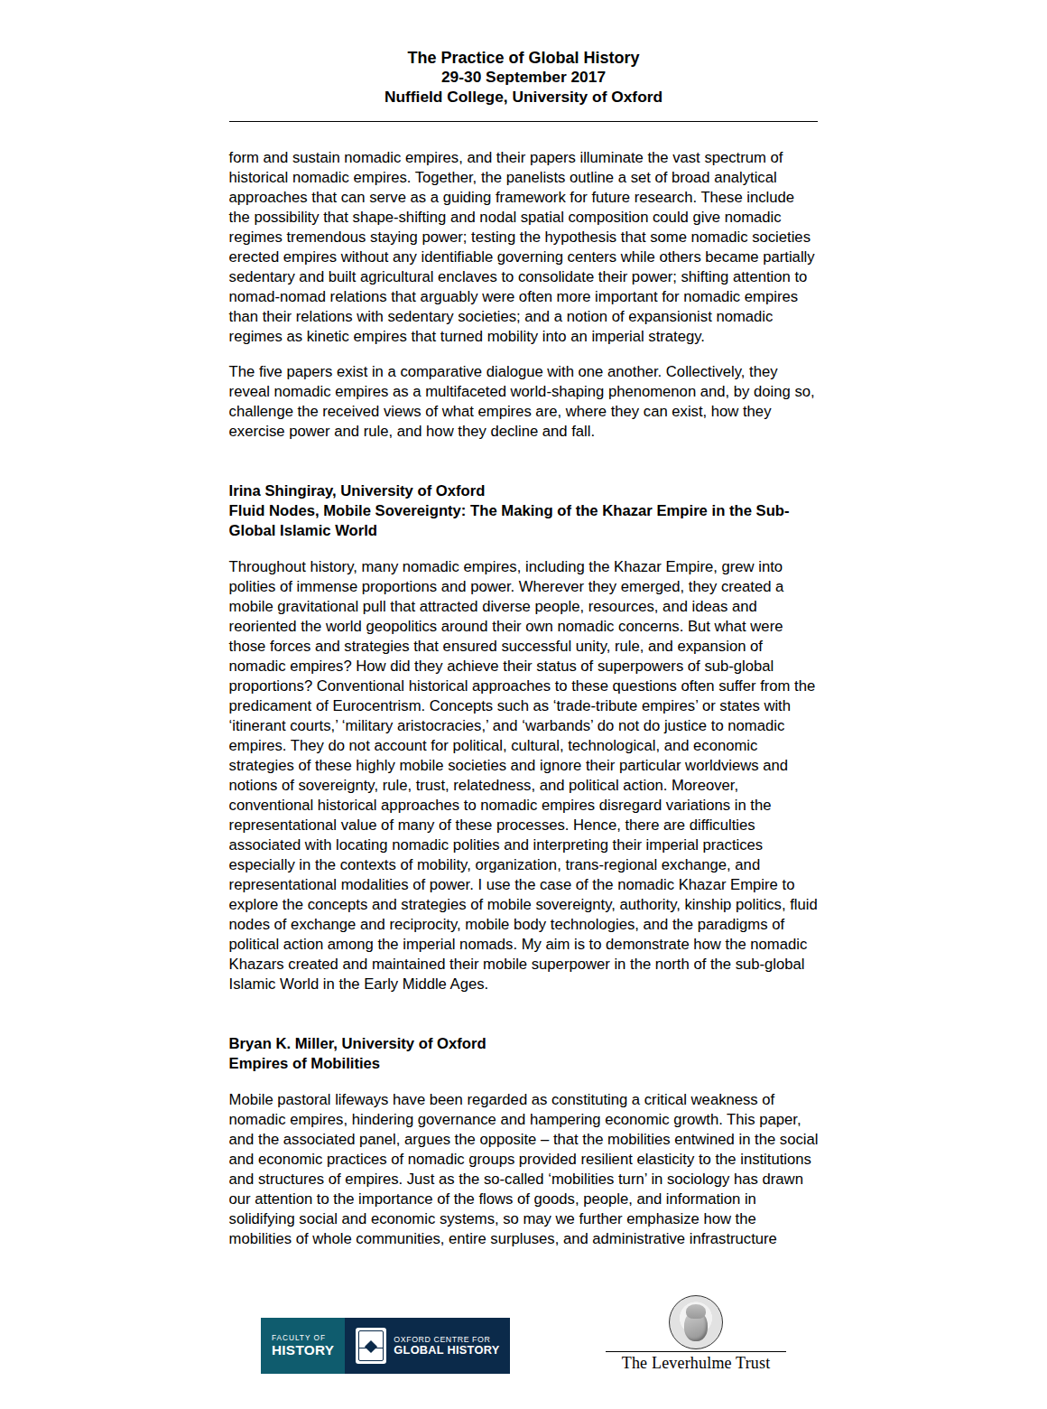The Practice of Global History
29-30 September 2017
Nuffield College, University of Oxford
form and sustain nomadic empires, and their papers illuminate the vast spectrum of historical nomadic empires. Together, the panelists outline a set of broad analytical approaches that can serve as a guiding framework for future research. These include the possibility that shape-shifting and nodal spatial composition could give nomadic regimes tremendous staying power; testing the hypothesis that some nomadic societies erected empires without any identifiable governing centers while others became partially sedentary and built agricultural enclaves to consolidate their power; shifting attention to nomad-nomad relations that arguably were often more important for nomadic empires than their relations with sedentary societies; and a notion of expansionist nomadic regimes as kinetic empires that turned mobility into an imperial strategy.
The five papers exist in a comparative dialogue with one another. Collectively, they reveal nomadic empires as a multifaceted world-shaping phenomenon and, by doing so, challenge the received views of what empires are, where they can exist, how they exercise power and rule, and how they decline and fall.
Irina Shingiray, University of Oxford
Fluid Nodes, Mobile Sovereignty: The Making of the Khazar Empire in the Sub-Global Islamic World
Throughout history, many nomadic empires, including the Khazar Empire, grew into polities of immense proportions and power. Wherever they emerged, they created a mobile gravitational pull that attracted diverse people, resources, and ideas and reoriented the world geopolitics around their own nomadic concerns. But what were those forces and strategies that ensured successful unity, rule, and expansion of nomadic empires? How did they achieve their status of superpowers of sub-global proportions? Conventional historical approaches to these questions often suffer from the predicament of Eurocentrism. Concepts such as ‘trade-tribute empires’ or states with ‘itinerant courts,’ ‘military aristocracies,’ and ‘warbands’ do not do justice to nomadic empires. They do not account for political, cultural, technological, and economic strategies of these highly mobile societies and ignore their particular worldviews and notions of sovereignty, rule, trust, relatedness, and political action. Moreover, conventional historical approaches to nomadic empires disregard variations in the representational value of many of these processes. Hence, there are difficulties associated with locating nomadic polities and interpreting their imperial practices especially in the contexts of mobility, organization, trans-regional exchange, and representational modalities of power. I use the case of the nomadic Khazar Empire to explore the concepts and strategies of mobile sovereignty, authority, kinship politics, fluid nodes of exchange and reciprocity, mobile body technologies, and the paradigms of political action among the imperial nomads. My aim is to demonstrate how the nomadic Khazars created and maintained their mobile superpower in the north of the sub-global Islamic World in the Early Middle Ages.
Bryan K. Miller, University of Oxford
Empires of Mobilities
Mobile pastoral lifeways have been regarded as constituting a critical weakness of nomadic empires, hindering governance and hampering economic growth. This paper, and the associated panel, argues the opposite – that the mobilities entwined in the social and economic practices of nomadic groups provided resilient elasticity to the institutions and structures of empires. Just as the so-called ‘mobilities turn’ in sociology has drawn our attention to the importance of the flows of goods, people, and information in solidifying social and economic systems, so may we further emphasize how the mobilities of whole communities, entire surpluses, and administrative infrastructure
FACULTY OF HISTORY
OXFORD CENTRE FOR
GLOBAL HISTORY
The Leverhulme Trust